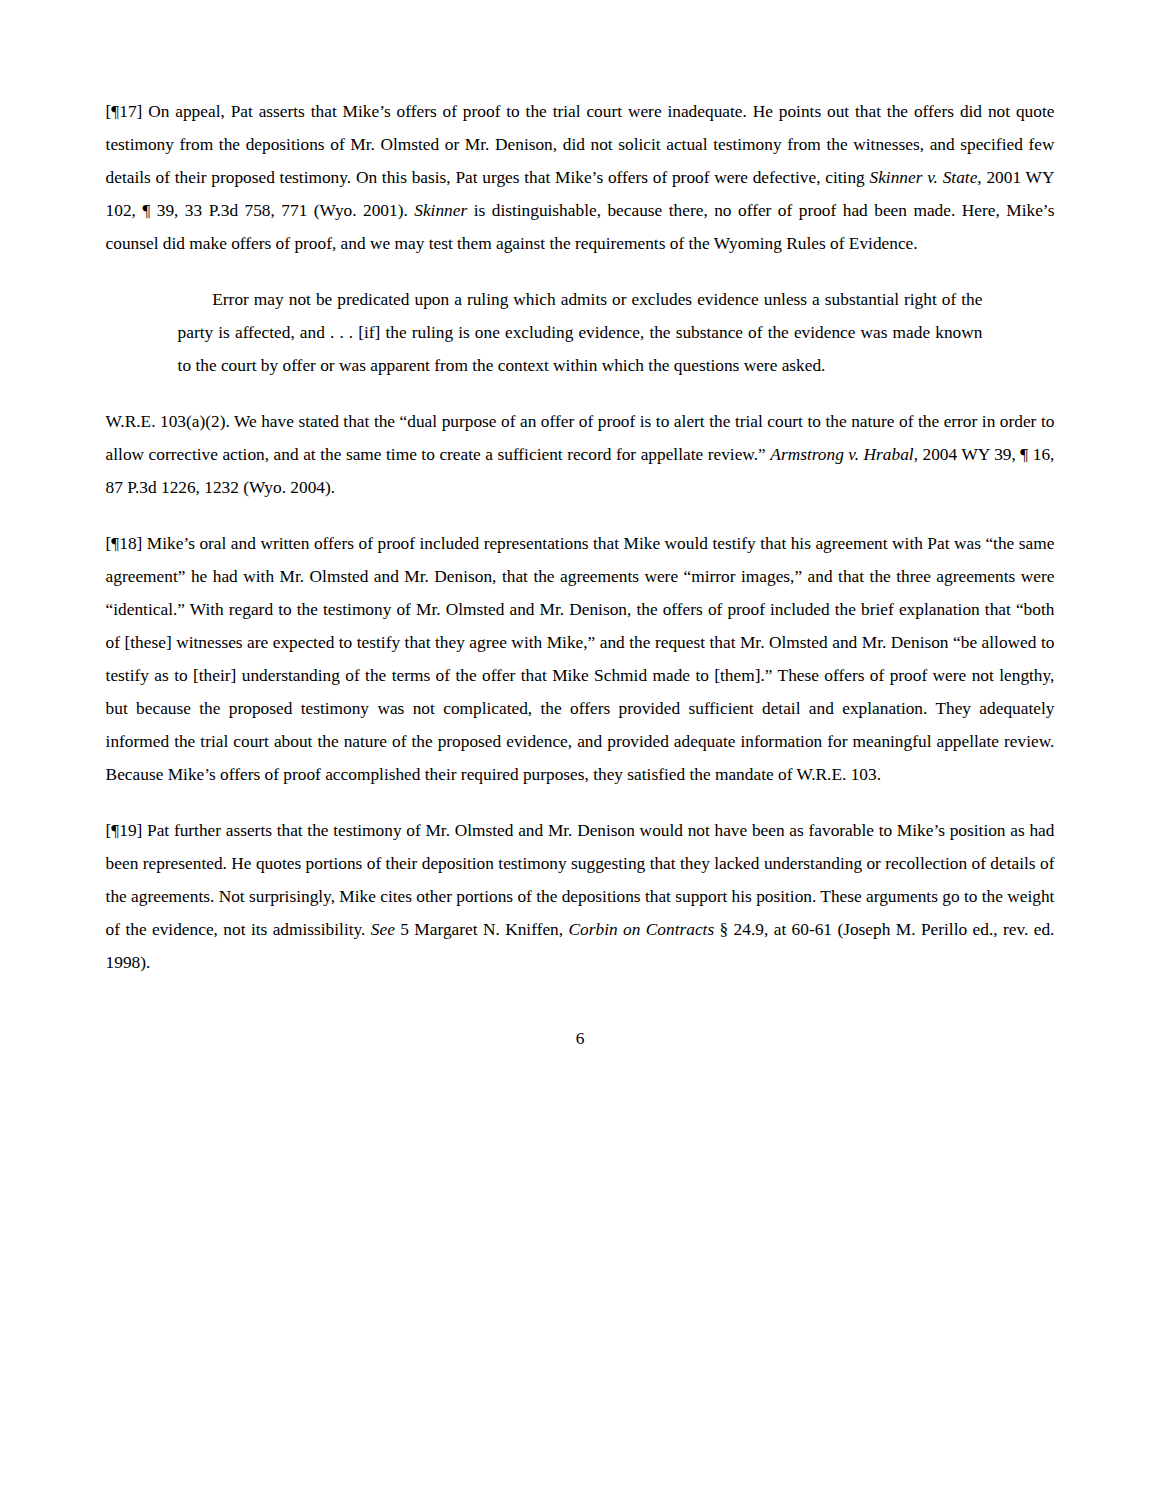[¶17] On appeal, Pat asserts that Mike’s offers of proof to the trial court were inadequate. He points out that the offers did not quote testimony from the depositions of Mr. Olmsted or Mr. Denison, did not solicit actual testimony from the witnesses, and specified few details of their proposed testimony. On this basis, Pat urges that Mike’s offers of proof were defective, citing Skinner v. State, 2001 WY 102, ¶ 39, 33 P.3d 758, 771 (Wyo. 2001). Skinner is distinguishable, because there, no offer of proof had been made. Here, Mike’s counsel did make offers of proof, and we may test them against the requirements of the Wyoming Rules of Evidence.
Error may not be predicated upon a ruling which admits or excludes evidence unless a substantial right of the party is affected, and . . . [if] the ruling is one excluding evidence, the substance of the evidence was made known to the court by offer or was apparent from the context within which the questions were asked.
W.R.E. 103(a)(2). We have stated that the “dual purpose of an offer of proof is to alert the trial court to the nature of the error in order to allow corrective action, and at the same time to create a sufficient record for appellate review.” Armstrong v. Hrabal, 2004 WY 39, ¶ 16, 87 P.3d 1226, 1232 (Wyo. 2004).
[¶18] Mike’s oral and written offers of proof included representations that Mike would testify that his agreement with Pat was “the same agreement” he had with Mr. Olmsted and Mr. Denison, that the agreements were “mirror images,” and that the three agreements were “identical.” With regard to the testimony of Mr. Olmsted and Mr. Denison, the offers of proof included the brief explanation that “both of [these] witnesses are expected to testify that they agree with Mike,” and the request that Mr. Olmsted and Mr. Denison “be allowed to testify as to [their] understanding of the terms of the offer that Mike Schmid made to [them].” These offers of proof were not lengthy, but because the proposed testimony was not complicated, the offers provided sufficient detail and explanation. They adequately informed the trial court about the nature of the proposed evidence, and provided adequate information for meaningful appellate review. Because Mike’s offers of proof accomplished their required purposes, they satisfied the mandate of W.R.E. 103.
[¶19] Pat further asserts that the testimony of Mr. Olmsted and Mr. Denison would not have been as favorable to Mike’s position as had been represented. He quotes portions of their deposition testimony suggesting that they lacked understanding or recollection of details of the agreements. Not surprisingly, Mike cites other portions of the depositions that support his position. These arguments go to the weight of the evidence, not its admissibility. See 5 Margaret N. Kniffen, Corbin on Contracts § 24.9, at 60-61 (Joseph M. Perillo ed., rev. ed. 1998).
6